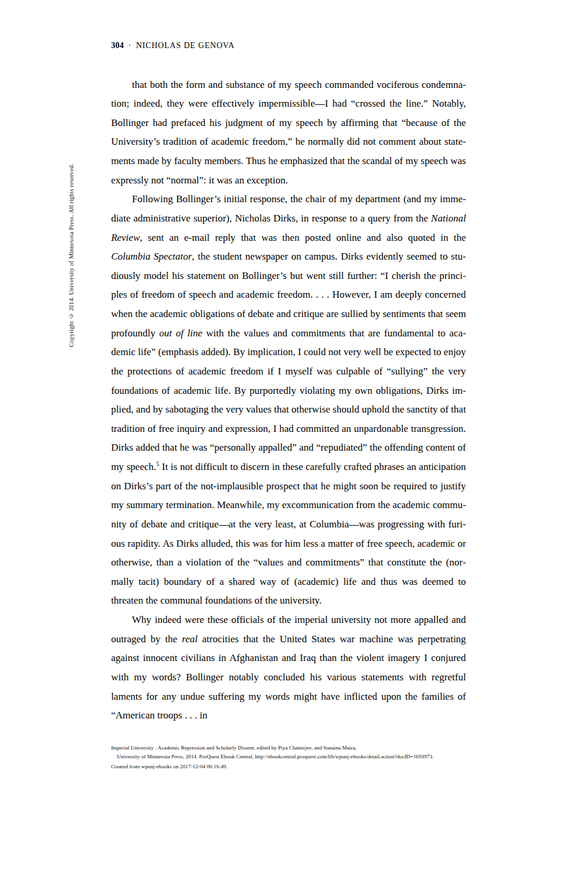304·NICHOLAS DE GENOVA
Copyright © 2014. University of Minnesota Press. All rights reserved.
that both the form and substance of my speech commanded vociferous condemnation; indeed, they were effectively impermissible—I had “crossed the line.” Notably, Bollinger had prefaced his judgment of my speech by affirming that “because of the University’s tradition of academic freedom,” he normally did not comment about statements made by faculty members. Thus he emphasized that the scandal of my speech was expressly not “normal”: it was an exception.
Following Bollinger’s initial response, the chair of my department (and my immediate administrative superior), Nicholas Dirks, in response to a query from the National Review, sent an e-mail reply that was then posted online and also quoted in the Columbia Spectator, the student newspaper on campus. Dirks evidently seemed to studiously model his statement on Bollinger’s but went still further: “I cherish the principles of freedom of speech and academic freedom. . . . However, I am deeply concerned when the academic obligations of debate and critique are sullied by sentiments that seem profoundly out of line with the values and commitments that are fundamental to academic life” (emphasis added). By implication, I could not very well be expected to enjoy the protections of academic freedom if I myself was culpable of “sullying” the very foundations of academic life. By purportedly violating my own obligations, Dirks implied, and by sabotaging the very values that otherwise should uphold the sanctity of that tradition of free inquiry and expression, I had committed an unpardonable transgression. Dirks added that he was “personally appalled” and “repudiated” the offending content of my speech.5 It is not difficult to discern in these carefully crafted phrases an anticipation on Dirks’s part of the not-implausible prospect that he might soon be required to justify my summary termination. Meanwhile, my excommunication from the academic community of debate and critique—at the very least, at Columbia—was progressing with furious rapidity. As Dirks alluded, this was for him less a matter of free speech, academic or otherwise, than a violation of the “values and commitments” that constitute the (normally tacit) boundary of a shared way of (academic) life and thus was deemed to threaten the communal foundations of the university.
Why indeed were these officials of the imperial university not more appalled and outraged by the real atrocities that the United States war machine was perpetrating against innocent civilians in Afghanistan and Iraq than the violent imagery I conjured with my words? Bollinger notably concluded his various statements with regretful laments for any undue suffering my words might have inflicted upon the families of “American troops . . . in
Imperial University : Academic Repression and Scholarly Dissent, edited by Piya Chatterjee, and Sunaina Maira, University of Minnesota Press, 2014. ProQuest Ebook Central, http://ebookcentral.proquest.com/lib/wpunj-ebooks/detail.action?docID=1693973. Created from wpunj-ebooks on 2017-12-04 06:16:49.